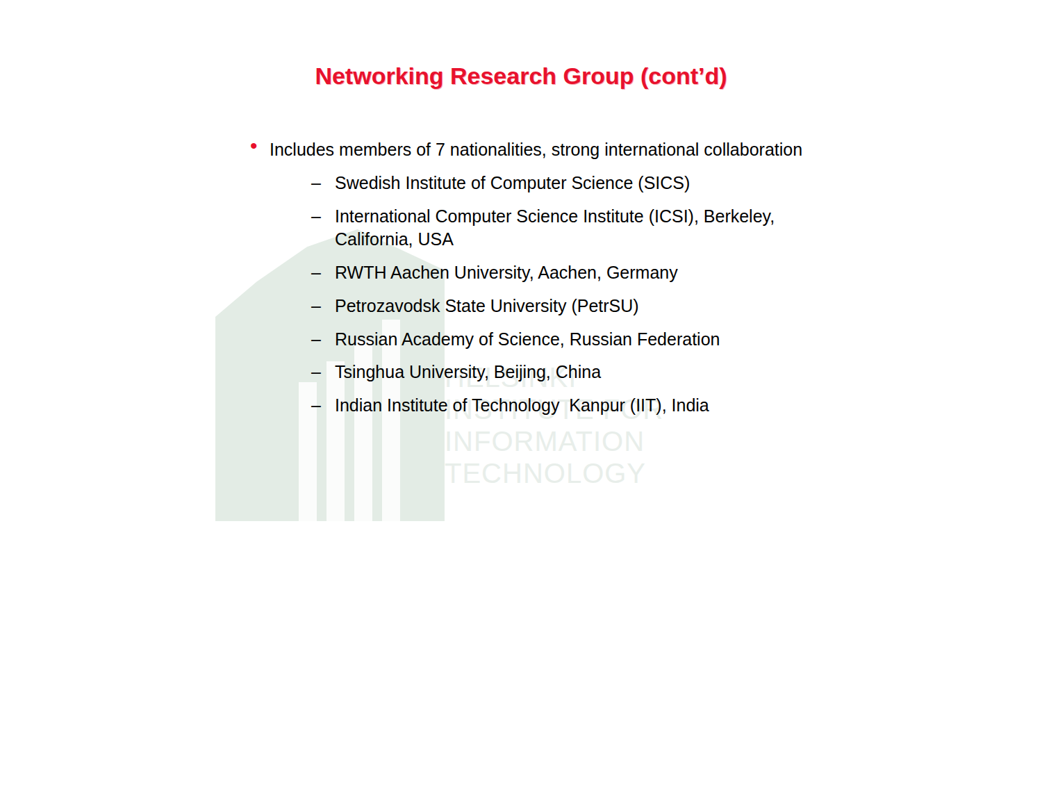HELSINKI
INSTITUTE FOR
INFORMATION
TECHNOLOGY
Networking Research Group (cont’d)
Includes members of 7 nationalities, strong international collaboration
Swedish Institute of Computer Science (SICS)
International Computer Science Institute (ICSI), Berkeley, California, USA
RWTH Aachen University, Aachen, Germany
Petrozavodsk State University (PetrSU)
Russian Academy of Science, Russian Federation
Tsinghua University, Beijing, China
Indian Institute of Technology Kanpur (IIT), India